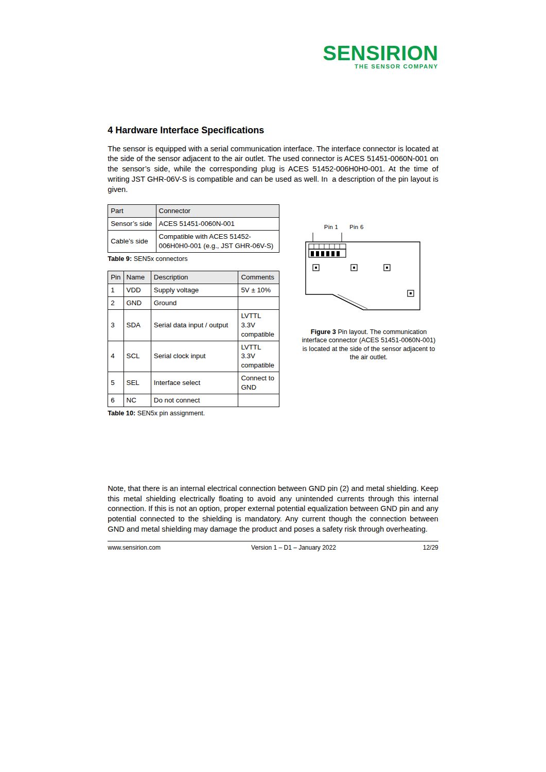SENSIRION
THE SENSOR COMPANY
4 Hardware Interface Specifications
The sensor is equipped with a serial communication interface. The interface connector is located at the side of the sensor adjacent to the air outlet. The used connector is ACES 51451-0060N-001 on the sensor’s side, while the corresponding plug is ACES 51452-006H0H0-001. At the time of writing JST GHR-06V-S is compatible and can be used as well. In a description of the pin layout is given.
| Part | Connector |
| --- | --- |
| Sensor’s side | ACES 51451-0060N-001 |
| Cable’s side | Compatible with ACES 51452-006H0H0-001 (e.g., JST GHR-06V-S) |
Table 9: SEN5x connectors
| Pin | Name | Description | Comments |
| --- | --- | --- | --- |
| 1 | VDD | Supply voltage | 5V ± 10% |
| 2 | GND | Ground | |
| 3 | SDA | Serial data input / output | LVTTL 3.3V compatible |
| 4 | SCL | Serial clock input | LVTTL 3.3V compatible |
| 5 | SEL | Interface select | Connect to GND |
| 6 | NC | Do not connect | |
Table 10: SEN5x pin assignment.
Pin 1 Pin 6
Figure 3 Pin layout. The communication interface connector (ACES 51451-0060N-001) is located at the side of the sensor adjacent to the air outlet.
Note, that there is an internal electrical connection between GND pin (2) and metal shielding. Keep this metal shielding electrically floating to avoid any unintended currents through this internal connection. If this is not an option, proper external potential equalization between GND pin and any potential connected to the shielding is mandatory. Any current though the connection between GND and metal shielding may damage the product and poses a safety risk through overheating.
www.sensirion.com
Version 1 – D1 – January 2022
12/29